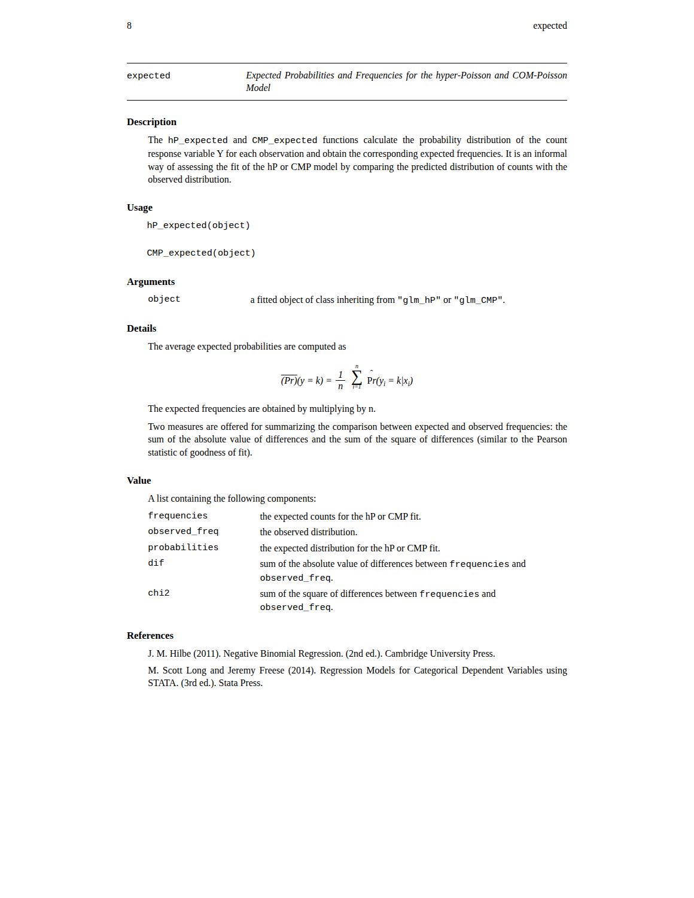8 expected
expected
Expected Probabilities and Frequencies for the hyper-Poisson and COM-Poisson Model
Description
The hP_expected and CMP_expected functions calculate the probability distribution of the count response variable Y for each observation and obtain the corresponding expected frequencies. It is an informal way of assessing the fit of the hP or CMP model by comparing the predicted distribution of counts with the observed distribution.
Usage
hP_expected(object)

CMP_expected(object)
Arguments
object
a fitted object of class inheriting from "glm_hP" or "glm_CMP".
Details
The average expected probabilities are computed as
(Pr)(y = k) = 1 n n∑i=1 ̂Pr(yi = k|xi)
The expected frequencies are obtained by multiplying by n.
Two measures are offered for summarizing the comparison between expected and observed frequencies: the sum of the absolute value of differences and the sum of the square of differences (similar to the Pearson statistic of goodness of fit).
Value
A list containing the following components:
frequencies
the expected counts for the hP or CMP fit.
observed_freq
the observed distribution.
probabilities
the expected distribution for the hP or CMP fit.
dif
sum of the absolute value of differences between frequencies and observed_freq.
chi2
sum of the square of differences between frequencies and observed_freq.
References
J. M. Hilbe (2011). Negative Binomial Regression. (2nd ed.). Cambridge University Press.
M. Scott Long and Jeremy Freese (2014). Regression Models for Categorical Dependent Variables using STATA. (3rd ed.). Stata Press.